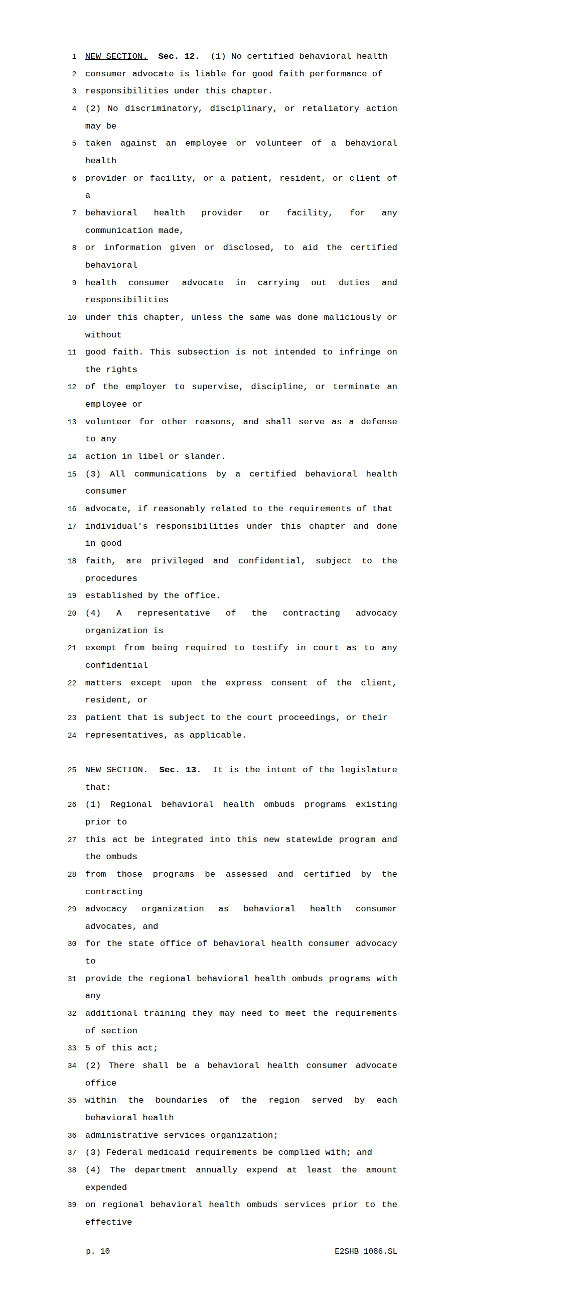1 NEW SECTION. Sec. 12. (1) No certified behavioral health
2 consumer advocate is liable for good faith performance of
3 responsibilities under this chapter.
4(2) No discriminatory, disciplinary, or retaliatory action may be
5 taken against an employee or volunteer of a behavioral health
6 provider or facility, or a patient, resident, or client of a
7 behavioral health provider or facility, for any communication made,
8 or information given or disclosed, to aid the certified behavioral
9 health consumer advocate in carrying out duties and responsibilities
10 under this chapter, unless the same was done maliciously or without
11 good faith. This subsection is not intended to infringe on the rights
12 of the employer to supervise, discipline, or terminate an employee or
13 volunteer for other reasons, and shall serve as a defense to any
14 action in libel or slander.
15(3) All communications by a certified behavioral health consumer
16 advocate, if reasonably related to the requirements of that
17 individual's responsibilities under this chapter and done in good
18 faith, are privileged and confidential, subject to the procedures
19 established by the office.
20(4) A representative of the contracting advocacy organization is
21 exempt from being required to testify in court as to any confidential
22 matters except upon the express consent of the client, resident, or
23 patient that is subject to the court proceedings, or their
24 representatives, as applicable.
25 NEW SECTION. Sec. 13. It is the intent of the legislature that:
26(1) Regional behavioral health ombuds programs existing prior to
27 this act be integrated into this new statewide program and the ombuds
28 from those programs be assessed and certified by the contracting
29 advocacy organization as behavioral health consumer advocates, and
30 for the state office of behavioral health consumer advocacy to
31 provide the regional behavioral health ombuds programs with any
32 additional training they may need to meet the requirements of section
335 of this act;
34(2) There shall be a behavioral health consumer advocate office
35 within the boundaries of the region served by each behavioral health
36 administrative services organization;
37(3) Federal medicaid requirements be complied with; and
38(4) The department annually expend at least the amount expended
39 on regional behavioral health ombuds services prior to the effective
p. 10 E2SHB 1086.SL